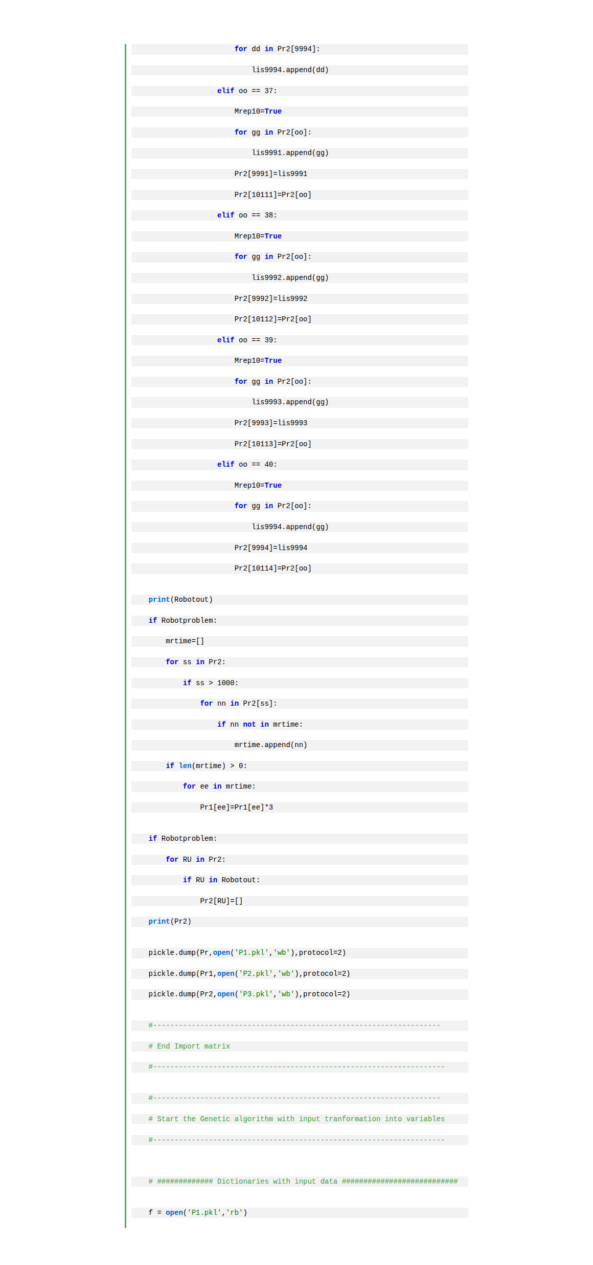for dd in Pr2[9994]:
                            lis9994.append(dd)
                    elif oo == 37:
                        Mrep10=True
                        for gg in Pr2[oo]:
                            lis9991.append(gg)
                        Pr2[9991]=lis9991
                        Pr2[10111]=Pr2[oo]
                    elif oo == 38:
                        Mrep10=True
                        for gg in Pr2[oo]:
                            lis9992.append(gg)
                        Pr2[9992]=lis9992
                        Pr2[10112]=Pr2[oo]
                    elif oo == 39:
                        Mrep10=True
                        for gg in Pr2[oo]:
                            lis9993.append(gg)
                        Pr2[9993]=lis9993
                        Pr2[10113]=Pr2[oo]
                    elif oo == 40:
                        Mrep10=True
                        for gg in Pr2[oo]:
                            lis9994.append(gg)
                        Pr2[9994]=lis9994
                        Pr2[10114]=Pr2[oo]

    print(Robotout)
    if Robotproblem:
        mrtime=[]
        for ss in Pr2:
            if ss > 1000:
                for nn in Pr2[ss]:
                    if nn not in mrtime:
                        mrtime.append(nn)
        if len(mrtime) > 0:
            for ee in mrtime:
                Pr1[ee]=Pr1[ee]*3

    if Robotproblem:
        for RU in Pr2:
            if RU in Robotout:
                Pr2[RU]=[]
    print(Pr2)

    pickle.dump(Pr,open('P1.pkl','wb'),protocol=2)
    pickle.dump(Pr1,open('P2.pkl','wb'),protocol=2)
    pickle.dump(Pr2,open('P3.pkl','wb'),protocol=2)

    #-------------------------------------------------------------------
    # End Import matrix
    #--------------------------------------------------------------------

    #-------------------------------------------------------------------
    # Start the Genetic algorithm with input tranformation into variables
    #--------------------------------------------------------------------


    # ############# Dictionaries with input data ###########################

    f = open('P1.pkl','rb')